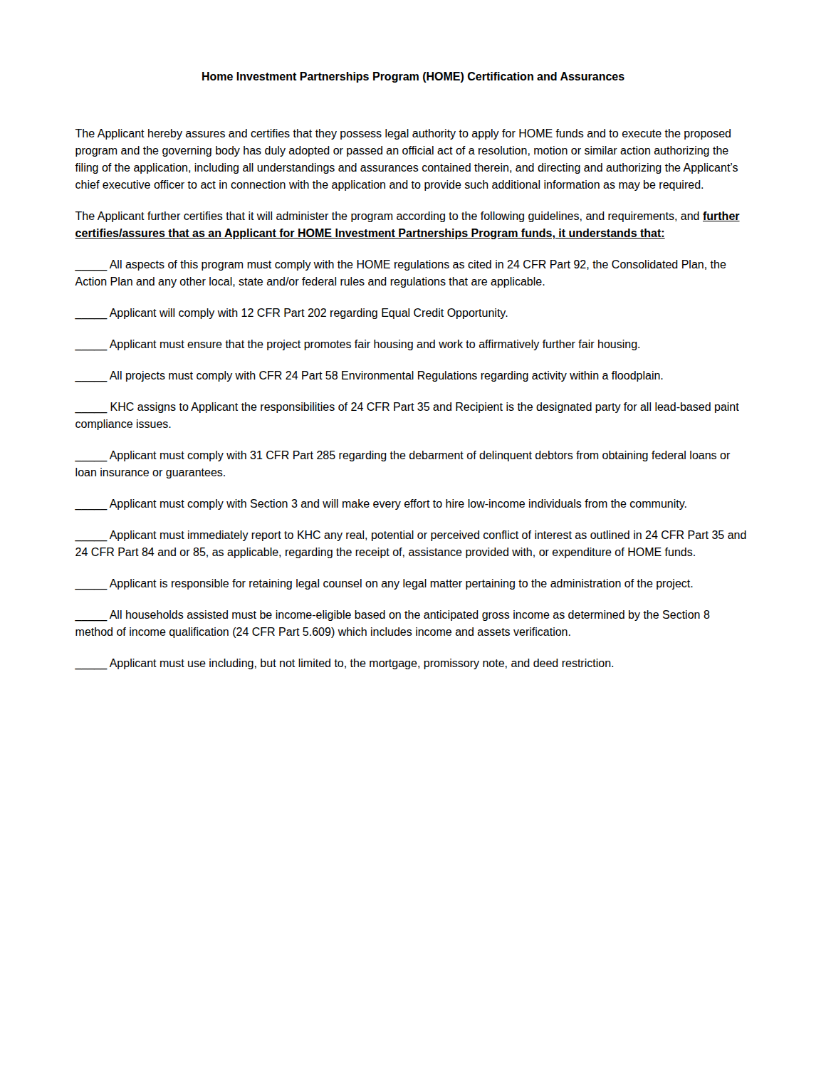Home Investment Partnerships Program (HOME) Certification and Assurances
The Applicant hereby assures and certifies that they possess legal authority to apply for HOME funds and to execute the proposed program and the governing body has duly adopted or passed an official act of a resolution, motion or similar action authorizing the filing of the application, including all understandings and assurances contained therein, and directing and authorizing the Applicant’s chief executive officer to act in connection with the application and to provide such additional information as may be required.
The Applicant further certifies that it will administer the program according to the following guidelines, and requirements, and further certifies/assures that as an Applicant for HOME Investment Partnerships Program funds, it understands that:
_____ All aspects of this program must comply with the HOME regulations as cited in 24 CFR Part 92, the Consolidated Plan, the Action Plan and any other local, state and/or federal rules and regulations that are applicable.
_____ Applicant will comply with 12 CFR Part 202 regarding Equal Credit Opportunity.
_____ Applicant must ensure that the project promotes fair housing and work to affirmatively further fair housing.
_____ All projects must comply with CFR 24 Part 58 Environmental Regulations regarding activity within a floodplain.
_____ KHC assigns to Applicant the responsibilities of 24 CFR Part 35 and Recipient is the designated party for all lead-based paint compliance issues.
_____ Applicant must comply with 31 CFR Part 285 regarding the debarment of delinquent debtors from obtaining federal loans or loan insurance or guarantees.
_____ Applicant must comply with Section 3 and will make every effort to hire low-income individuals from the community.
_____ Applicant must immediately report to KHC any real, potential or perceived conflict of interest as outlined in 24 CFR Part 35 and 24 CFR Part 84 and or 85, as applicable, regarding the receipt of, assistance provided with, or expenditure of HOME funds.
_____ Applicant is responsible for retaining legal counsel on any legal matter pertaining to the administration of the project.
_____ All households assisted must be income-eligible based on the anticipated gross income as determined by the Section 8 method of income qualification (24 CFR Part 5.609) which includes income and assets verification.
_____ Applicant must use including, but not limited to, the mortgage, promissory note, and deed restriction.